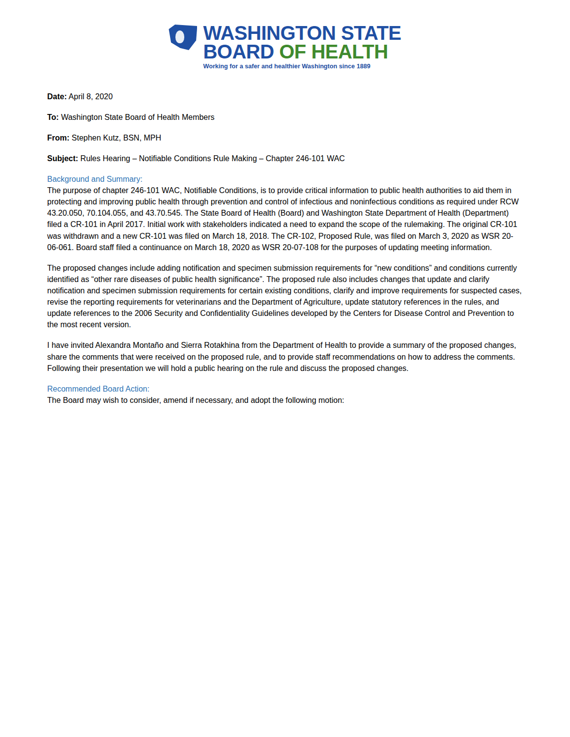WASHINGTON STATE
BOARD OF HEALTH
Working for a safer and healthier Washington since 1889
Date: April 8, 2020
To: Washington State Board of Health Members
From: Stephen Kutz, BSN, MPH
Subject: Rules Hearing – Notifiable Conditions Rule Making – Chapter 246-101 WAC
Background and Summary:
The purpose of chapter 246-101 WAC, Notifiable Conditions, is to provide critical information to public health authorities to aid them in protecting and improving public health through prevention and control of infectious and noninfectious conditions as required under RCW 43.20.050, 70.104.055, and 43.70.545. The State Board of Health (Board) and Washington State Department of Health (Department) filed a CR-101 in April 2017. Initial work with stakeholders indicated a need to expand the scope of the rulemaking. The original CR-101 was withdrawn and a new CR-101 was filed on March 18, 2018. The CR-102, Proposed Rule, was filed on March 3, 2020 as WSR 20-06-061. Board staff filed a continuance on March 18, 2020 as WSR 20-07-108 for the purposes of updating meeting information.
The proposed changes include adding notification and specimen submission requirements for “new conditions” and conditions currently identified as “other rare diseases of public health significance”. The proposed rule also includes changes that update and clarify notification and specimen submission requirements for certain existing conditions, clarify and improve requirements for suspected cases, revise the reporting requirements for veterinarians and the Department of Agriculture, update statutory references in the rules, and update references to the 2006 Security and Confidentiality Guidelines developed by the Centers for Disease Control and Prevention to the most recent version.
I have invited Alexandra Montaño and Sierra Rotakhina from the Department of Health to provide a summary of the proposed changes, share the comments that were received on the proposed rule, and to provide staff recommendations on how to address the comments. Following their presentation we will hold a public hearing on the rule and discuss the proposed changes.
Recommended Board Action:
The Board may wish to consider, amend if necessary, and adopt the following motion: